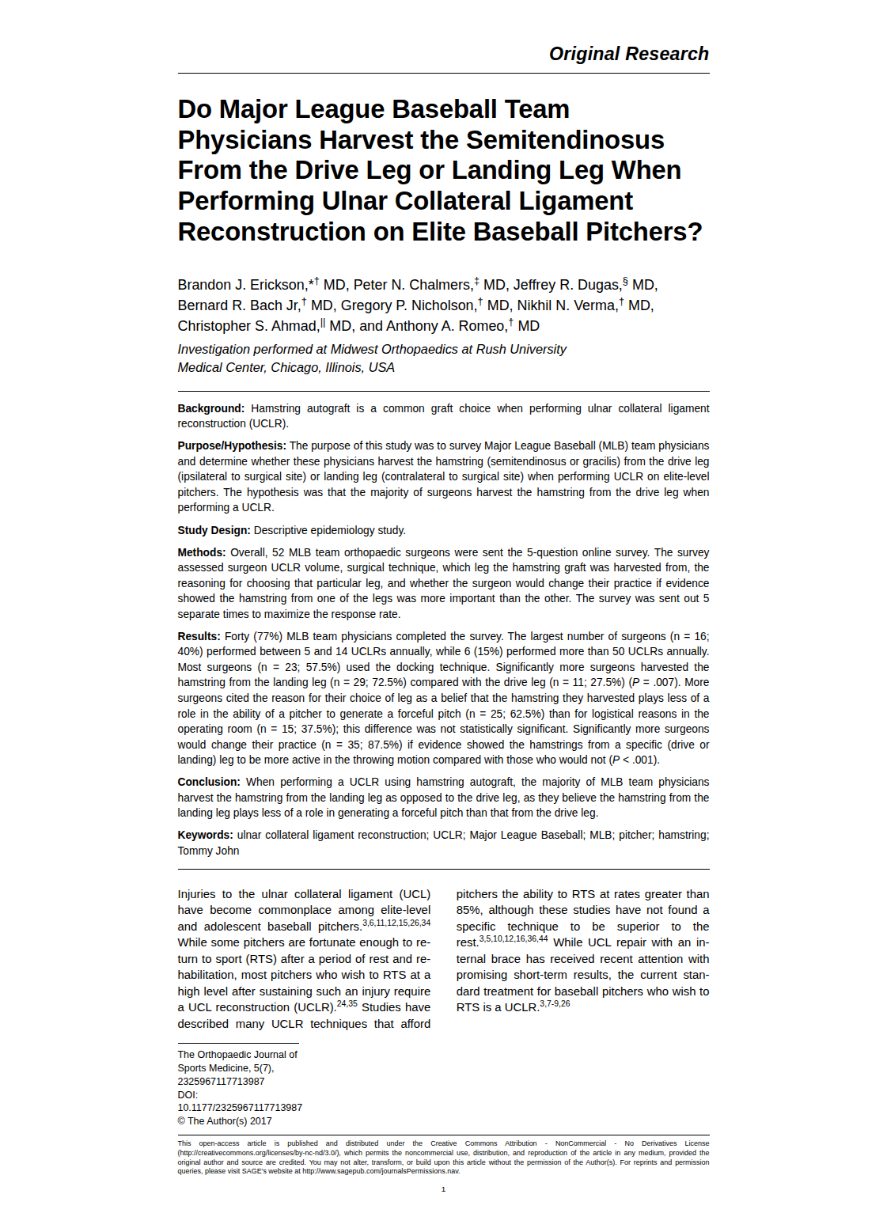Original Research
Do Major League Baseball Team Physicians Harvest the Semitendinosus From the Drive Leg or Landing Leg When Performing Ulnar Collateral Ligament Reconstruction on Elite Baseball Pitchers?
Brandon J. Erickson,*† MD, Peter N. Chalmers,‡ MD, Jeffrey R. Dugas,§ MD,
Bernard R. Bach Jr,† MD, Gregory P. Nicholson,† MD, Nikhil N. Verma,† MD,
Christopher S. Ahmad,|| MD, and Anthony A. Romeo,† MD
Investigation performed at Midwest Orthopaedics at Rush University
Medical Center, Chicago, Illinois, USA
Background: Hamstring autograft is a common graft choice when performing ulnar collateral ligament reconstruction (UCLR).
Purpose/Hypothesis: The purpose of this study was to survey Major League Baseball (MLB) team physicians and determine whether these physicians harvest the hamstring (semitendinosus or gracilis) from the drive leg (ipsilateral to surgical site) or landing leg (contralateral to surgical site) when performing UCLR on elite-level pitchers. The hypothesis was that the majority of surgeons harvest the hamstring from the drive leg when performing a UCLR.
Study Design: Descriptive epidemiology study.
Methods: Overall, 52 MLB team orthopaedic surgeons were sent the 5-question online survey. The survey assessed surgeon UCLR volume, surgical technique, which leg the hamstring graft was harvested from, the reasoning for choosing that particular leg, and whether the surgeon would change their practice if evidence showed the hamstring from one of the legs was more important than the other. The survey was sent out 5 separate times to maximize the response rate.
Results: Forty (77%) MLB team physicians completed the survey. The largest number of surgeons (n = 16; 40%) performed between 5 and 14 UCLRs annually, while 6 (15%) performed more than 50 UCLRs annually. Most surgeons (n = 23; 57.5%) used the docking technique. Significantly more surgeons harvested the hamstring from the landing leg (n = 29; 72.5%) compared with the drive leg (n = 11; 27.5%) (P = .007). More surgeons cited the reason for their choice of leg as a belief that the hamstring they harvested plays less of a role in the ability of a pitcher to generate a forceful pitch (n = 25; 62.5%) than for logistical reasons in the operating room (n = 15; 37.5%); this difference was not statistically significant. Significantly more surgeons would change their practice (n = 35; 87.5%) if evidence showed the hamstrings from a specific (drive or landing) leg to be more active in the throwing motion compared with those who would not (P < .001).
Conclusion: When performing a UCLR using hamstring autograft, the majority of MLB team physicians harvest the hamstring from the landing leg as opposed to the drive leg, as they believe the hamstring from the landing leg plays less of a role in generating a forceful pitch than that from the drive leg.
Keywords: ulnar collateral ligament reconstruction; UCLR; Major League Baseball; MLB; pitcher; hamstring; Tommy John
Injuries to the ulnar collateral ligament (UCL) have become commonplace among elite-level and adolescent baseball pitchers.3,6,11,12,15,26,34 While some pitchers are fortunate enough to return to sport (RTS) after a period of rest and rehabilitation, most pitchers who wish to RTS at a high level after sustaining such an injury require a UCL reconstruction (UCLR).24,35 Studies have described many UCLR techniques that afford pitchers the ability to RTS at rates greater than 85%, although these studies have not found a specific technique to be superior to the rest.3,5,10,12,16,36,44 While UCL repair with an internal brace has received recent attention with promising short-term results, the current standard treatment for baseball pitchers who wish to RTS is a UCLR.3,7-9,26
The Orthopaedic Journal of Sports Medicine, 5(7), 2325967117713987
DOI: 10.1177/2325967117713987
© The Author(s) 2017
This open-access article is published and distributed under the Creative Commons Attribution - NonCommercial - No Derivatives License (http://creativecommons.org/licenses/by-nc-nd/3.0/), which permits the noncommercial use, distribution, and reproduction of the article in any medium, provided the original author and source are credited. You may not alter, transform, or build upon this article without the permission of the Author(s). For reprints and permission queries, please visit SAGE's website at http://www.sagepub.com/journalsPermissions.nav.
1